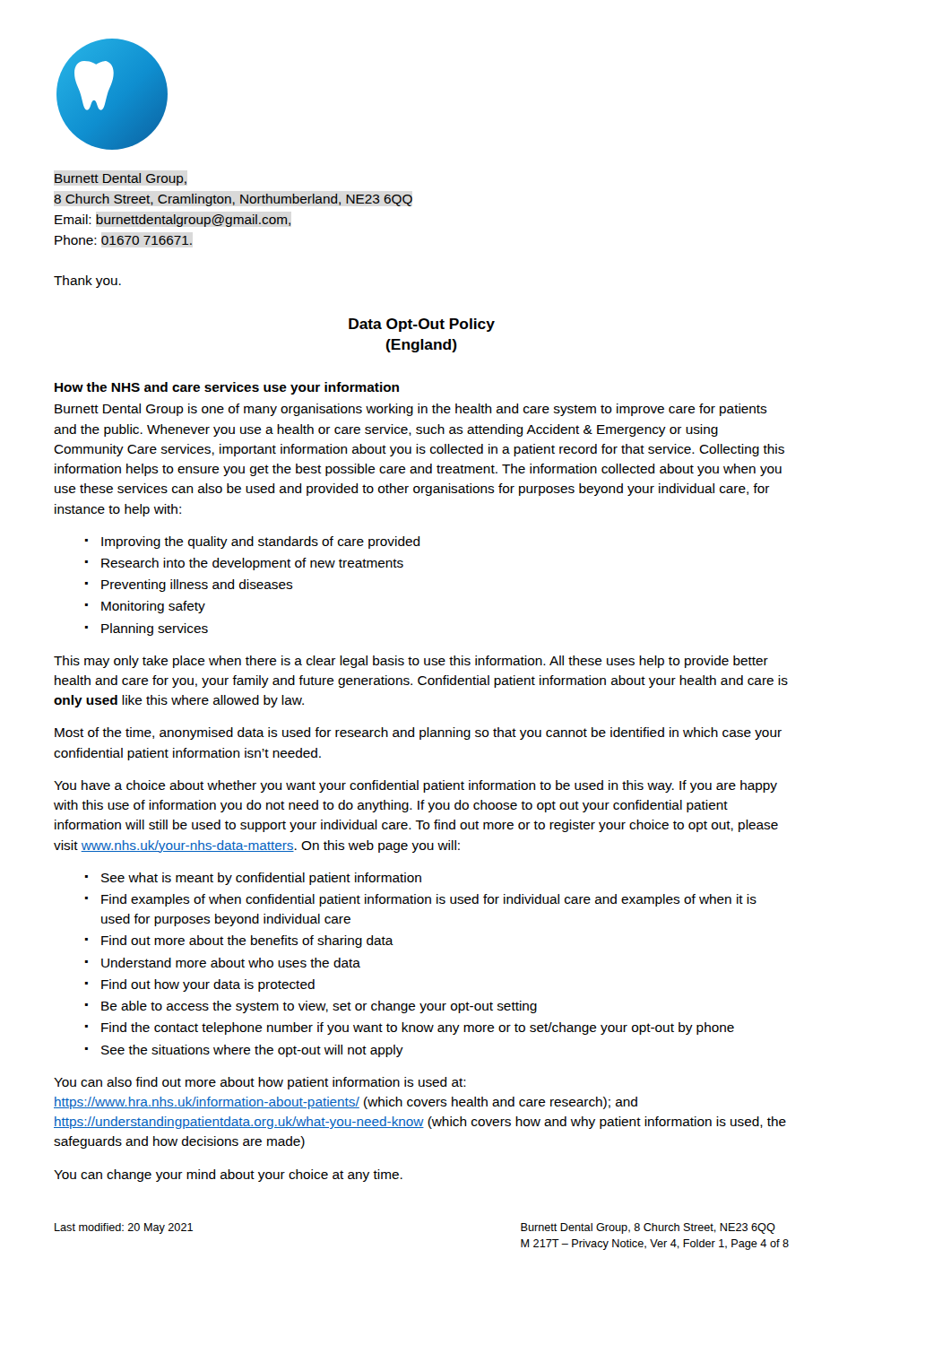Burnett Dental Group,
8 Church Street, Cramlington, Northumberland, NE23 6QQ
Email: burnettdentalgroup@gmail.com,
Phone: 01670 716671.
Thank you.
Data Opt-Out Policy(England)
How the NHS and care services use your information
Burnett Dental Group is one of many organisations working in the health and care system to improve care for patients and the public. Whenever you use a health or care service, such as attending Accident & Emergency or using Community Care services, important information about you is collected in a patient record for that service. Collecting this information helps to ensure you get the best possible care and treatment. The information collected about you when you use these services can also be used and provided to other organisations for purposes beyond your individual care, for instance to help with:
Improving the quality and standards of care provided
Research into the development of new treatments
Preventing illness and diseases
Monitoring safety
Planning services
This may only take place when there is a clear legal basis to use this information. All these uses help to provide better health and care for you, your family and future generations. Confidential patient information about your health and care is only used like this where allowed by law.
Most of the time, anonymised data is used for research and planning so that you cannot be identified in which case your confidential patient information isn’t needed.
You have a choice about whether you want your confidential patient information to be used in this way. If you are happy with this use of information you do not need to do anything. If you do choose to opt out your confidential patient information will still be used to support your individual care. To find out more or to register your choice to opt out, please visit www.nhs.uk/your-nhs-data-matters. On this web page you will:
See what is meant by confidential patient information
Find examples of when confidential patient information is used for individual care and examples of when it is used for purposes beyond individual care
Find out more about the benefits of sharing data
Understand more about who uses the data
Find out how your data is protected
Be able to access the system to view, set or change your opt-out setting
Find the contact telephone number if you want to know any more or to set/change your opt-out by phone
See the situations where the opt-out will not apply
You can also find out more about how patient information is used at:
https://www.hra.nhs.uk/information-about-patients/ (which covers health and care research); and
https://understandingpatientdata.org.uk/what-you-need-know (which covers how and why patient information is used, the safeguards and how decisions are made)
You can change your mind about your choice at any time.
Last modified: 20 May 2021
Burnett Dental Group, 8 Church Street, NE23 6QQ
M 217T – Privacy Notice, Ver 4, Folder 1, Page 4 of 8